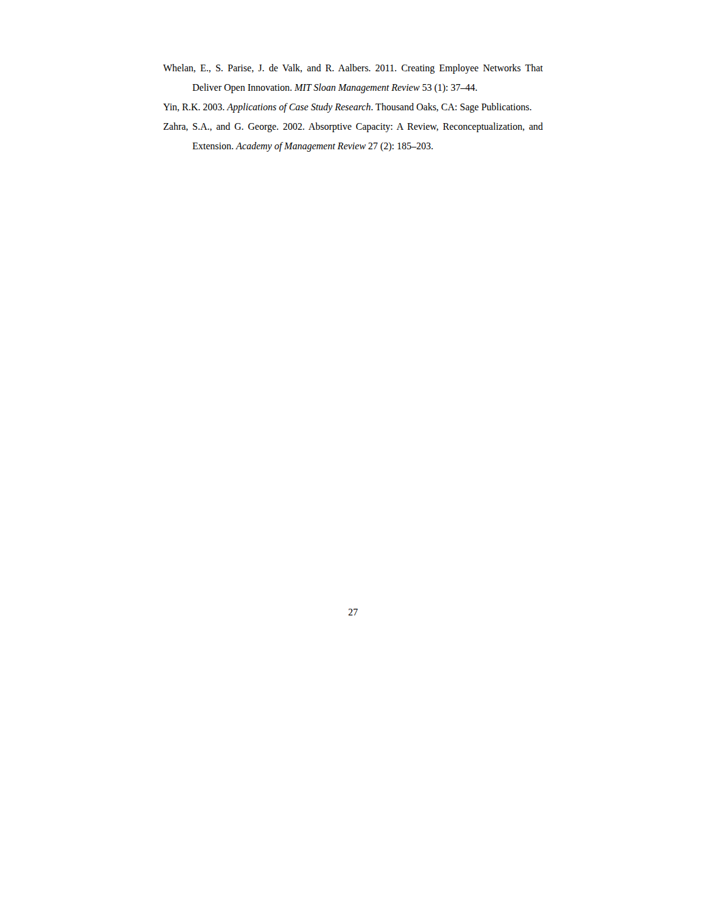Whelan, E., S. Parise, J. de Valk, and R. Aalbers. 2011. Creating Employee Networks That Deliver Open Innovation. MIT Sloan Management Review 53 (1): 37–44.
Yin, R.K. 2003. Applications of Case Study Research. Thousand Oaks, CA: Sage Publications.
Zahra, S.A., and G. George. 2002. Absorptive Capacity: A Review, Reconceptualization, and Extension. Academy of Management Review 27 (2): 185–203.
27